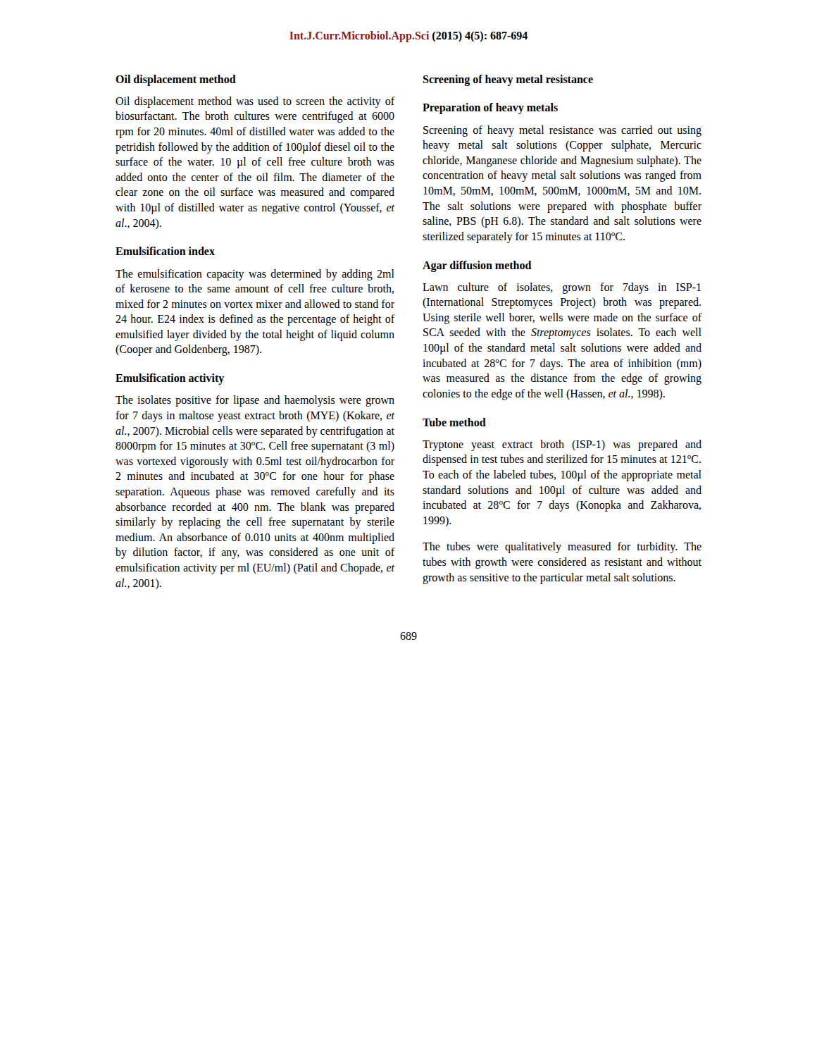Int.J.Curr.Microbiol.App.Sci (2015) 4(5): 687-694
Oil displacement method
Oil displacement method was used to screen the activity of biosurfactant. The broth cultures were centrifuged at 6000 rpm for 20 minutes. 40ml of distilled water was added to the petridish followed by the addition of 100µlof diesel oil to the surface of the water. 10 µl of cell free culture broth was added onto the center of the oil film. The diameter of the clear zone on the oil surface was measured and compared with 10µl of distilled water as negative control (Youssef, et al., 2004).
Emulsification index
The emulsification capacity was determined by adding 2ml of kerosene to the same amount of cell free culture broth, mixed for 2 minutes on vortex mixer and allowed to stand for 24 hour. E24 index is defined as the percentage of height of emulsified layer divided by the total height of liquid column (Cooper and Goldenberg, 1987).
Emulsification activity
The isolates positive for lipase and haemolysis were grown for 7 days in maltose yeast extract broth (MYE) (Kokare, et al., 2007). Microbial cells were separated by centrifugation at 8000rpm for 15 minutes at 30oC. Cell free supernatant (3 ml) was vortexed vigorously with 0.5ml test oil/hydrocarbon for 2 minutes and incubated at 30oC for one hour for phase separation. Aqueous phase was removed carefully and its absorbance recorded at 400 nm. The blank was prepared similarly by replacing the cell free supernatant by sterile medium. An absorbance of 0.010 units at 400nm multiplied by dilution factor, if any, was considered as one unit of emulsification activity per ml (EU/ml) (Patil and Chopade, et al., 2001).
Screening of heavy metal resistance
Preparation of heavy metals
Screening of heavy metal resistance was carried out using heavy metal salt solutions (Copper sulphate, Mercuric chloride, Manganese chloride and Magnesium sulphate). The concentration of heavy metal salt solutions was ranged from 10mM, 50mM, 100mM, 500mM, 1000mM, 5M and 10M. The salt solutions were prepared with phosphate buffer saline, PBS (pH 6.8). The standard and salt solutions were sterilized separately for 15 minutes at 110oC.
Agar diffusion method
Lawn culture of isolates, grown for 7days in ISP-1 (International Streptomyces Project) broth was prepared. Using sterile well borer, wells were made on the surface of SCA seeded with the Streptomyces isolates. To each well 100µl of the standard metal salt solutions were added and incubated at 28oC for 7 days. The area of inhibition (mm) was measured as the distance from the edge of growing colonies to the edge of the well (Hassen, et al., 1998).
Tube method
Tryptone yeast extract broth (ISP-1) was prepared and dispensed in test tubes and sterilized for 15 minutes at 121oC. To each of the labeled tubes, 100µl of the appropriate metal standard solutions and 100µl of culture was added and incubated at 28oC for 7 days (Konopka and Zakharova, 1999).
The tubes were qualitatively measured for turbidity. The tubes with growth were considered as resistant and without growth as sensitive to the particular metal salt solutions.
689